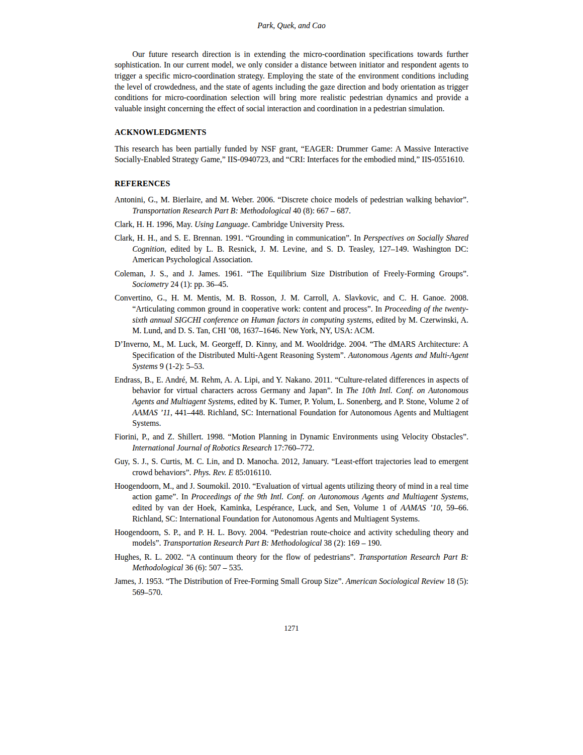Park, Quek, and Cao
Our future research direction is in extending the micro-coordination specifications towards further sophistication. In our current model, we only consider a distance between initiator and respondent agents to trigger a specific micro-coordination strategy. Employing the state of the environment conditions including the level of crowdedness, and the state of agents including the gaze direction and body orientation as trigger conditions for micro-coordination selection will bring more realistic pedestrian dynamics and provide a valuable insight concerning the effect of social interaction and coordination in a pedestrian simulation.
Acknowledgments
This research has been partially funded by NSF grant, “EAGER: Drummer Game: A Massive Interactive Socially-Enabled Strategy Game,” IIS-0940723, and “CRI: Interfaces for the embodied mind,” IIS-0551610.
References
Antonini, G., M. Bierlaire, and M. Weber. 2006. “Discrete choice models of pedestrian walking behavior”. Transportation Research Part B: Methodological 40 (8): 667 – 687.
Clark, H. H. 1996, May. Using Language. Cambridge University Press.
Clark, H. H., and S. E. Brennan. 1991. “Grounding in communication”. In Perspectives on Socially Shared Cognition, edited by L. B. Resnick, J. M. Levine, and S. D. Teasley, 127–149. Washington DC: American Psychological Association.
Coleman, J. S., and J. James. 1961. “The Equilibrium Size Distribution of Freely-Forming Groups”. Sociometry 24 (1): pp. 36–45.
Convertino, G., H. M. Mentis, M. B. Rosson, J. M. Carroll, A. Slavkovic, and C. H. Ganoe. 2008. “Articulating common ground in cooperative work: content and process”. In Proceeding of the twenty-sixth annual SIGCHI conference on Human factors in computing systems, edited by M. Czerwinski, A. M. Lund, and D. S. Tan, CHI ’08, 1637–1646. New York, NY, USA: ACM.
D’Inverno, M., M. Luck, M. Georgeff, D. Kinny, and M. Wooldridge. 2004. “The dMARS Architecture: A Specification of the Distributed Multi-Agent Reasoning System”. Autonomous Agents and Multi-Agent Systems 9 (1-2): 5–53.
Endrass, B., E. André, M. Rehm, A. A. Lipi, and Y. Nakano. 2011. “Culture-related differences in aspects of behavior for virtual characters across Germany and Japan”. In The 10th Intl. Conf. on Autonomous Agents and Multiagent Systems, edited by K. Tumer, P. Yolum, L. Sonenberg, and P. Stone, Volume 2 of AAMAS ’11, 441–448. Richland, SC: International Foundation for Autonomous Agents and Multiagent Systems.
Fiorini, P., and Z. Shillert. 1998. “Motion Planning in Dynamic Environments using Velocity Obstacles”. International Journal of Robotics Research 17:760–772.
Guy, S. J., S. Curtis, M. C. Lin, and D. Manocha. 2012, January. “Least-effort trajectories lead to emergent crowd behaviors”. Phys. Rev. E 85:016110.
Hoogendoorn, M., and J. Soumokil. 2010. “Evaluation of virtual agents utilizing theory of mind in a real time action game”. In Proceedings of the 9th Intl. Conf. on Autonomous Agents and Multiagent Systems, edited by van der Hoek, Kaminka, Lespérance, Luck, and Sen, Volume 1 of AAMAS ’10, 59–66. Richland, SC: International Foundation for Autonomous Agents and Multiagent Systems.
Hoogendoorn, S. P., and P. H. L. Bovy. 2004. “Pedestrian route-choice and activity scheduling theory and models”. Transportation Research Part B: Methodological 38 (2): 169 – 190.
Hughes, R. L. 2002. “A continuum theory for the flow of pedestrians”. Transportation Research Part B: Methodological 36 (6): 507 – 535.
James, J. 1953. “The Distribution of Free-Forming Small Group Size”. American Sociological Review 18 (5): 569–570.
1271